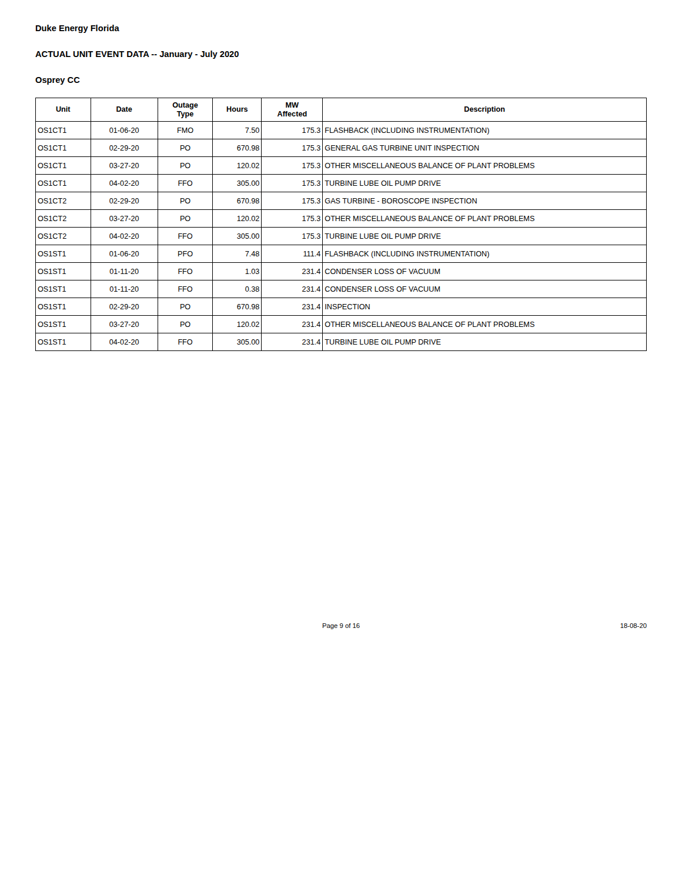Duke Energy Florida
ACTUAL UNIT EVENT DATA -- January - July 2020
Osprey CC
| Unit | Date | Outage Type | Hours | MW Affected | Description |
| --- | --- | --- | --- | --- | --- |
| OS1CT1 | 01-06-20 | FMO | 7.50 | 175.3 | FLASHBACK (INCLUDING INSTRUMENTATION) |
| OS1CT1 | 02-29-20 | PO | 670.98 | 175.3 | GENERAL GAS TURBINE UNIT INSPECTION |
| OS1CT1 | 03-27-20 | PO | 120.02 | 175.3 | OTHER MISCELLANEOUS BALANCE OF PLANT PROBLEMS |
| OS1CT1 | 04-02-20 | FFO | 305.00 | 175.3 | TURBINE LUBE OIL PUMP DRIVE |
| OS1CT2 | 02-29-20 | PO | 670.98 | 175.3 | GAS TURBINE - BOROSCOPE INSPECTION |
| OS1CT2 | 03-27-20 | PO | 120.02 | 175.3 | OTHER MISCELLANEOUS BALANCE OF PLANT PROBLEMS |
| OS1CT2 | 04-02-20 | FFO | 305.00 | 175.3 | TURBINE LUBE OIL PUMP DRIVE |
| OS1ST1 | 01-06-20 | PFO | 7.48 | 111.4 | FLASHBACK (INCLUDING INSTRUMENTATION) |
| OS1ST1 | 01-11-20 | FFO | 1.03 | 231.4 | CONDENSER LOSS OF VACUUM |
| OS1ST1 | 01-11-20 | FFO | 0.38 | 231.4 | CONDENSER LOSS OF VACUUM |
| OS1ST1 | 02-29-20 | PO | 670.98 | 231.4 | INSPECTION |
| OS1ST1 | 03-27-20 | PO | 120.02 | 231.4 | OTHER MISCELLANEOUS BALANCE OF PLANT PROBLEMS |
| OS1ST1 | 04-02-20 | FFO | 305.00 | 231.4 | TURBINE LUBE OIL PUMP DRIVE |
Page 9 of 16 18-08-20